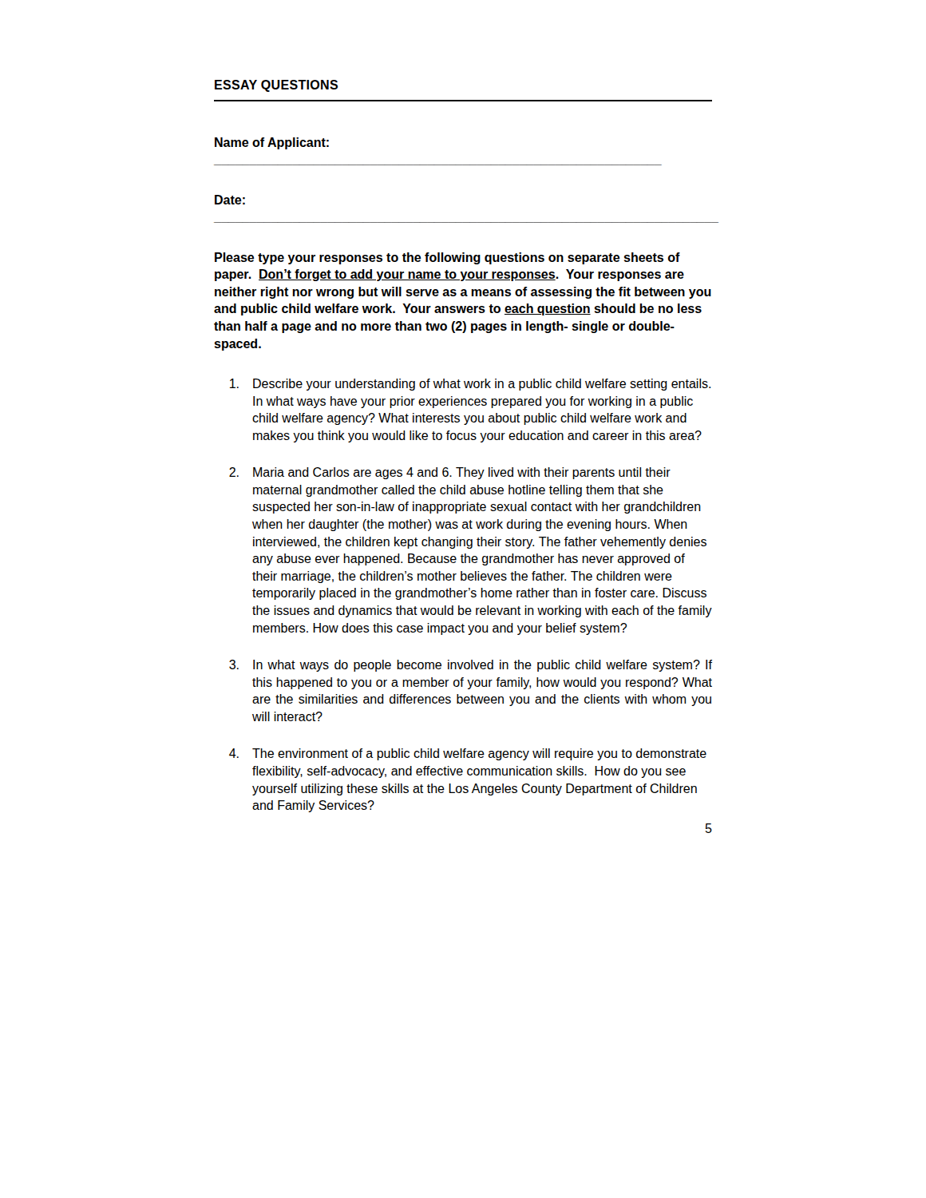ESSAY QUESTIONS
Name of Applicant: _______________________________________________________________
Date: _______________________________________________________________________
Please type your responses to the following questions on separate sheets of paper. Don’t forget to add your name to your responses. Your responses are neither right nor wrong but will serve as a means of assessing the fit between you and public child welfare work. Your answers to each question should be no less than half a page and no more than two (2) pages in length- single or double-spaced.
Describe your understanding of what work in a public child welfare setting entails. In what ways have your prior experiences prepared you for working in a public child welfare agency? What interests you about public child welfare work and makes you think you would like to focus your education and career in this area?
Maria and Carlos are ages 4 and 6. They lived with their parents until their maternal grandmother called the child abuse hotline telling them that she suspected her son-in-law of inappropriate sexual contact with her grandchildren when her daughter (the mother) was at work during the evening hours. When interviewed, the children kept changing their story. The father vehemently denies any abuse ever happened. Because the grandmother has never approved of their marriage, the children’s mother believes the father. The children were temporarily placed in the grandmother’s home rather than in foster care. Discuss the issues and dynamics that would be relevant in working with each of the family members. How does this case impact you and your belief system?
In what ways do people become involved in the public child welfare system? If this happened to you or a member of your family, how would you respond? What are the similarities and differences between you and the clients with whom you will interact?
The environment of a public child welfare agency will require you to demonstrate flexibility, self-advocacy, and effective communication skills. How do you see yourself utilizing these skills at the Los Angeles County Department of Children and Family Services?
5